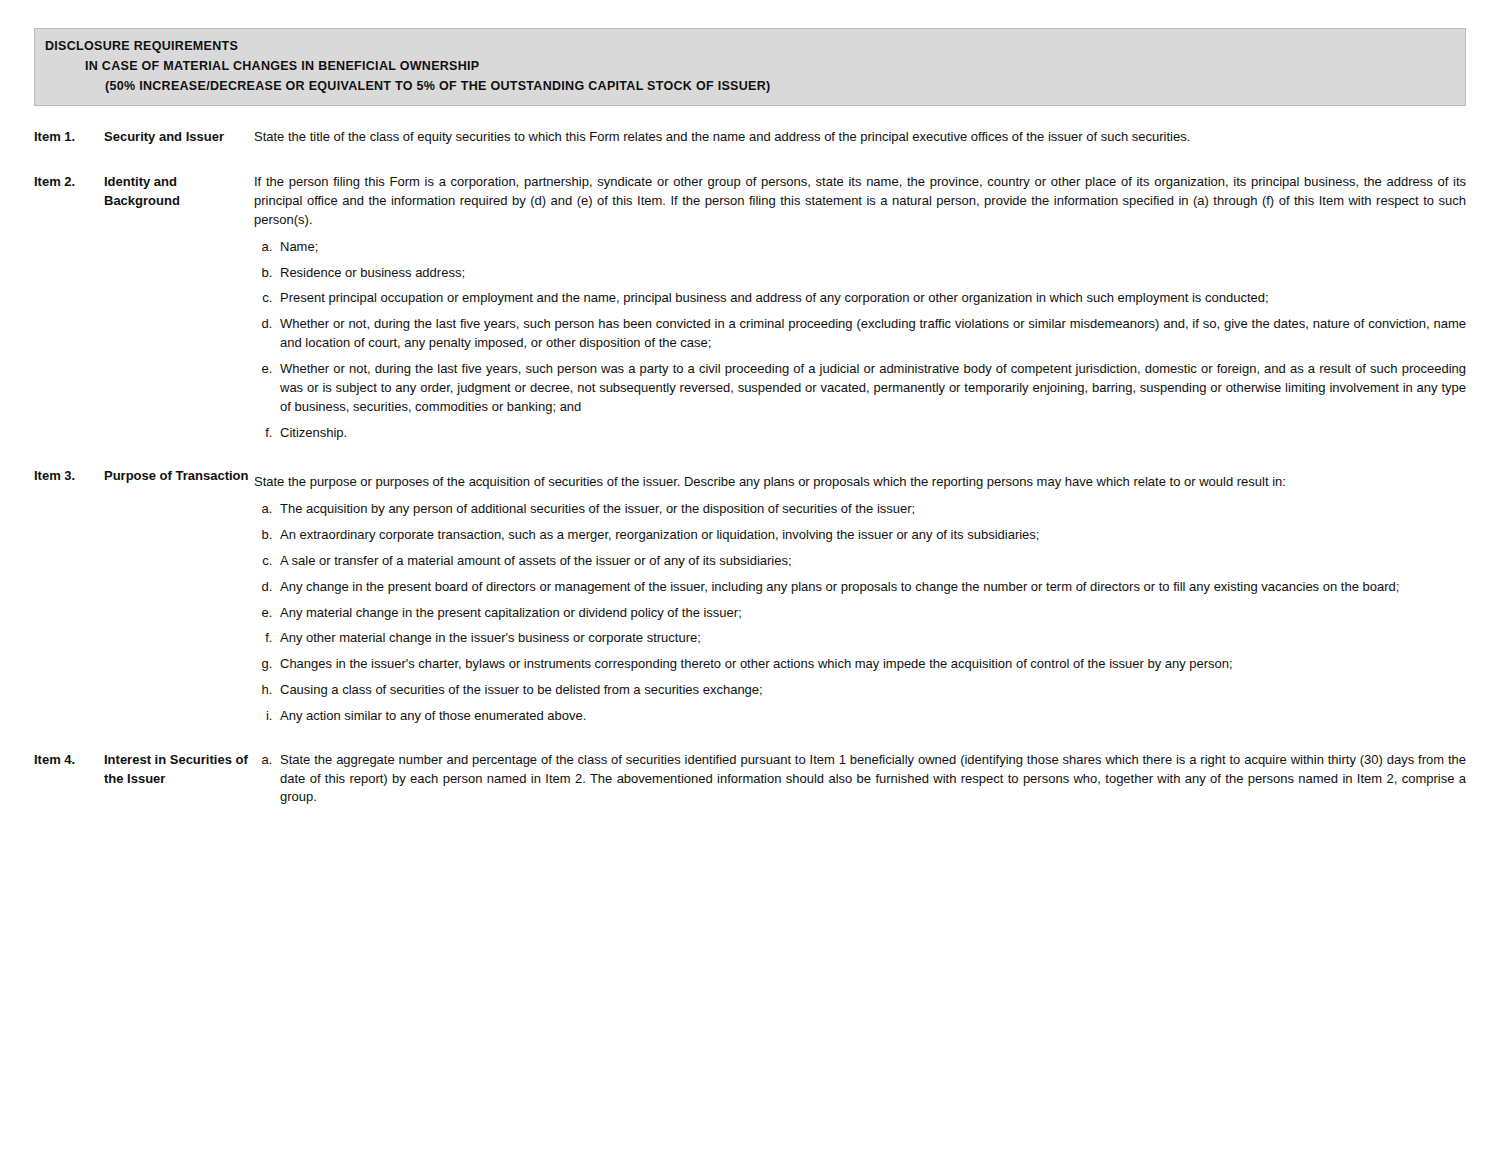DISCLOSURE REQUIREMENTS
IN CASE OF MATERIAL CHANGES IN BENEFICIAL OWNERSHIP
(50% INCREASE/DECREASE OR EQUIVALENT TO 5% OF THE OUTSTANDING CAPITAL STOCK OF ISSUER)
Item 1.
Security and Issuer
State the title of the class of equity securities to which this Form relates and the name and address of the principal executive offices of the issuer of such securities.
Item 2.
Identity and Background
If the person filing this Form is a corporation, partnership, syndicate or other group of persons, state its name, the province, country or other place of its organization, its principal business, the address of its principal office and the information required by (d) and (e) of this Item. If the person filing this statement is a natural person, provide the information specified in (a) through (f) of this Item with respect to such person(s).
Name;
Residence or business address;
Present principal occupation or employment and the name, principal business and address of any corporation or other organization in which such employment is conducted;
Whether or not, during the last five years, such person has been convicted in a criminal proceeding (excluding traffic violations or similar misdemeanors) and, if so, give the dates, nature of conviction, name and location of court, any penalty imposed, or other disposition of the case;
Whether or not, during the last five years, such person was a party to a civil proceeding of a judicial or administrative body of competent jurisdiction, domestic or foreign, and as a result of such proceeding was or is subject to any order, judgment or decree, not subsequently reversed, suspended or vacated, permanently or temporarily enjoining, barring, suspending or otherwise limiting involvement in any type of business, securities, commodities or banking; and
Citizenship.
Item 3.
Purpose of Transaction
State the purpose or purposes of the acquisition of securities of the issuer. Describe any plans or proposals which the reporting persons may have which relate to or would result in:
The acquisition by any person of additional securities of the issuer, or the disposition of securities of the issuer;
An extraordinary corporate transaction, such as a merger, reorganization or liquidation, involving the issuer or any of its subsidiaries;
A sale or transfer of a material amount of assets of the issuer or of any of its subsidiaries;
Any change in the present board of directors or management of the issuer, including any plans or proposals to change the number or term of directors or to fill any existing vacancies on the board;
Any material change in the present capitalization or dividend policy of the issuer;
Any other material change in the issuer's business or corporate structure;
Changes in the issuer's charter, bylaws or instruments corresponding thereto or other actions which may impede the acquisition of control of the issuer by any person;
Causing a class of securities of the issuer to be delisted from a securities exchange;
Any action similar to any of those enumerated above.
Item 4.
Interest in Securities of the Issuer
State the aggregate number and percentage of the class of securities identified pursuant to Item 1 beneficially owned (identifying those shares which there is a right to acquire within thirty (30) days from the date of this report) by each person named in Item 2. The abovementioned information should also be furnished with respect to persons who, together with any of the persons named in Item 2, comprise a group.